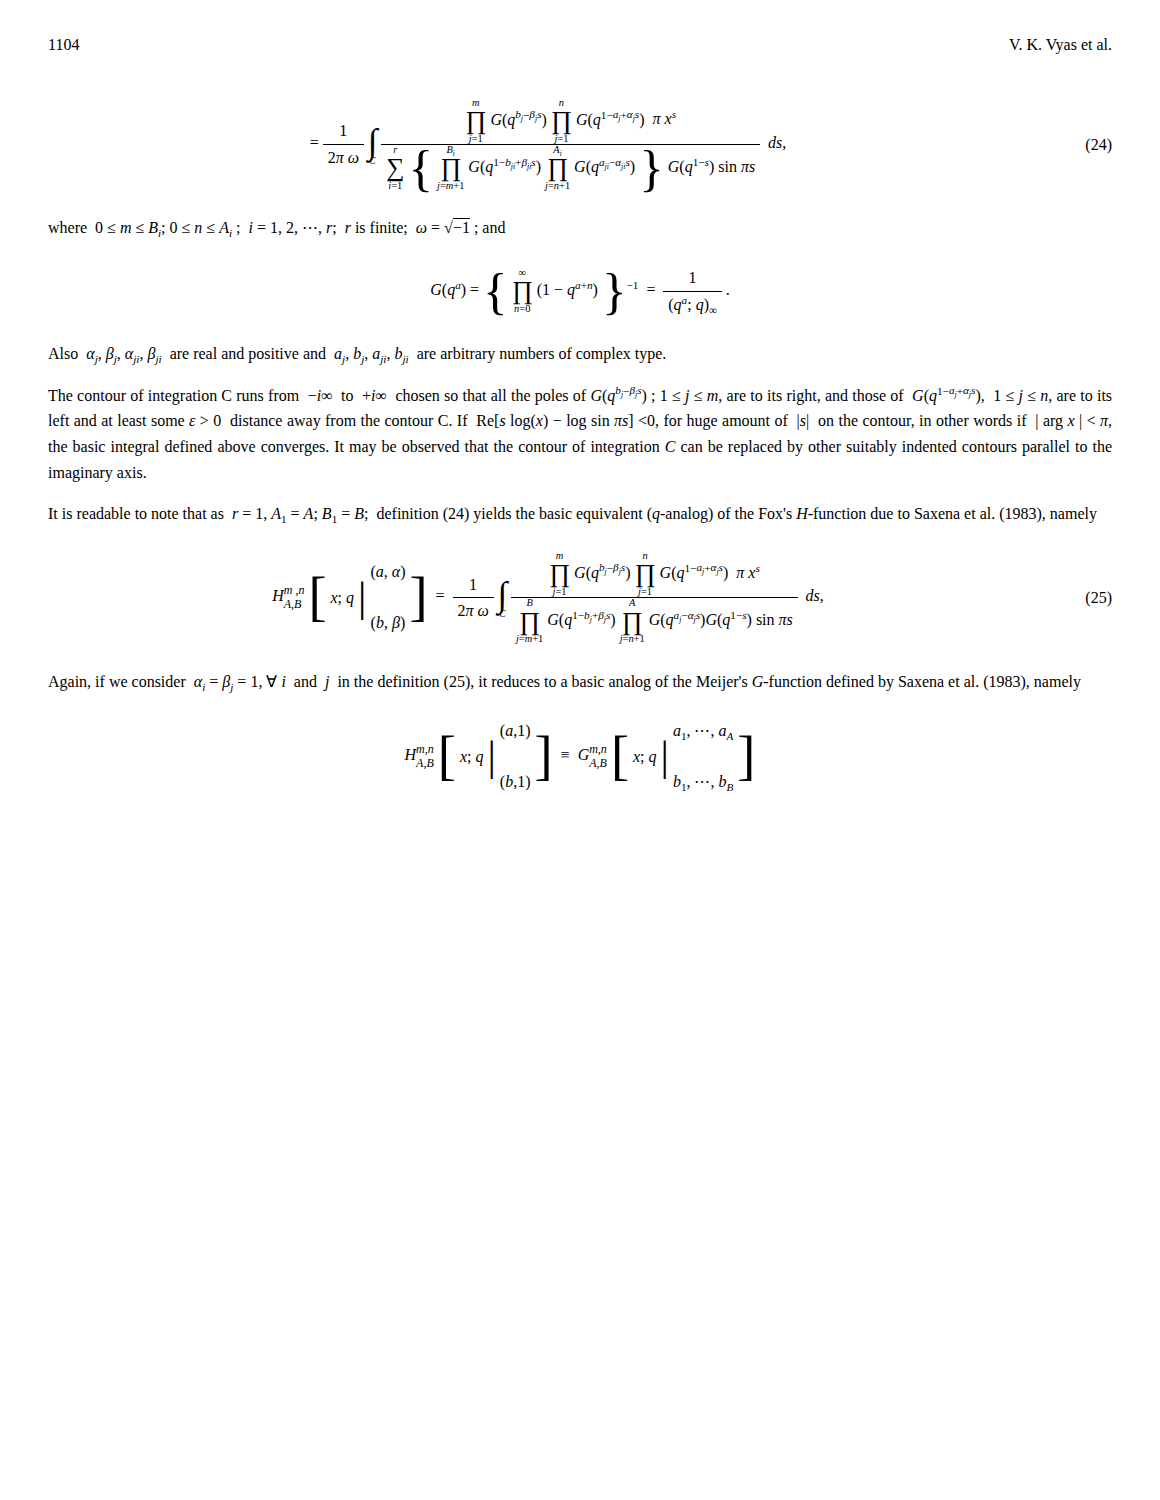1104 V. K. Vyas et al.
= 1 2π ω ∫C m∏j=1 G(qbj−βjs) n∏j=1 G(q1−aj+αjs) π xs r∑i=1 { Bi∏j=m+1 G(q1−bji+βjis) Ai∏j=n+1 G(qaji−αjis) } G(q1−s) sin πs ds,
(24)
where 0 ≤ m ≤ Bi; 0 ≤ n ≤ Ai ; i = 1, 2, ⋯, r; r is finite; ω = √−1 ; and
G(qa) = { ∞∏n=0 (1 − qa+n) }−1 = 1 (qa; q)∞ .
Also αj, βj, αji, βji are real and positive and aj, bj, aji, bji are arbitrary numbers of complex type.
The contour of integration C runs from −i∞ to +i∞ chosen so that all the poles of G(qbj−βjs) ; 1 ≤ j ≤ m, are to its right, and those of G(q1−aj+αjs), 1 ≤ j ≤ n, are to its left and at least some ε > 0 distance away from the contour C. If Re[s log(x) − log sin πs] <0, for huge amount of |s| on the contour, in other words if | arg x | < π, the basic integral defined above converges. It may be observed that the contour of integration C can be replaced by other suitably indented contours parallel to the imaginary axis.
It is readable to note that as r = 1, A1 = A; B1 = B; definition (24) yields the basic equivalent (q-analog) of the Fox's H-function due to Saxena et al. (1983), namely
Hm ,n A,B [ x; q | (a, α) (b, β) ] = 1 2π ω ∫C m∏j=1 G(qbj−βjs) n∏j=1 G(q1−aj+αjs) π xs B∏j=m+1 G(q1−bj+βjs) A∏j=n+1 G(qaj−αjs)G(q1−s) sin πs ds,
(25)
Again, if we consider αi = βj = 1, ∀ i and j in the definition (25), it reduces to a basic analog of the Meijer's G-function defined by Saxena et al. (1983), namely
Hm,n A,B [ x; q | (a,1) (b,1) ] ≡ Gm,n A,B [ x; q | a1, ⋯, aA b1, ⋯, bB ]